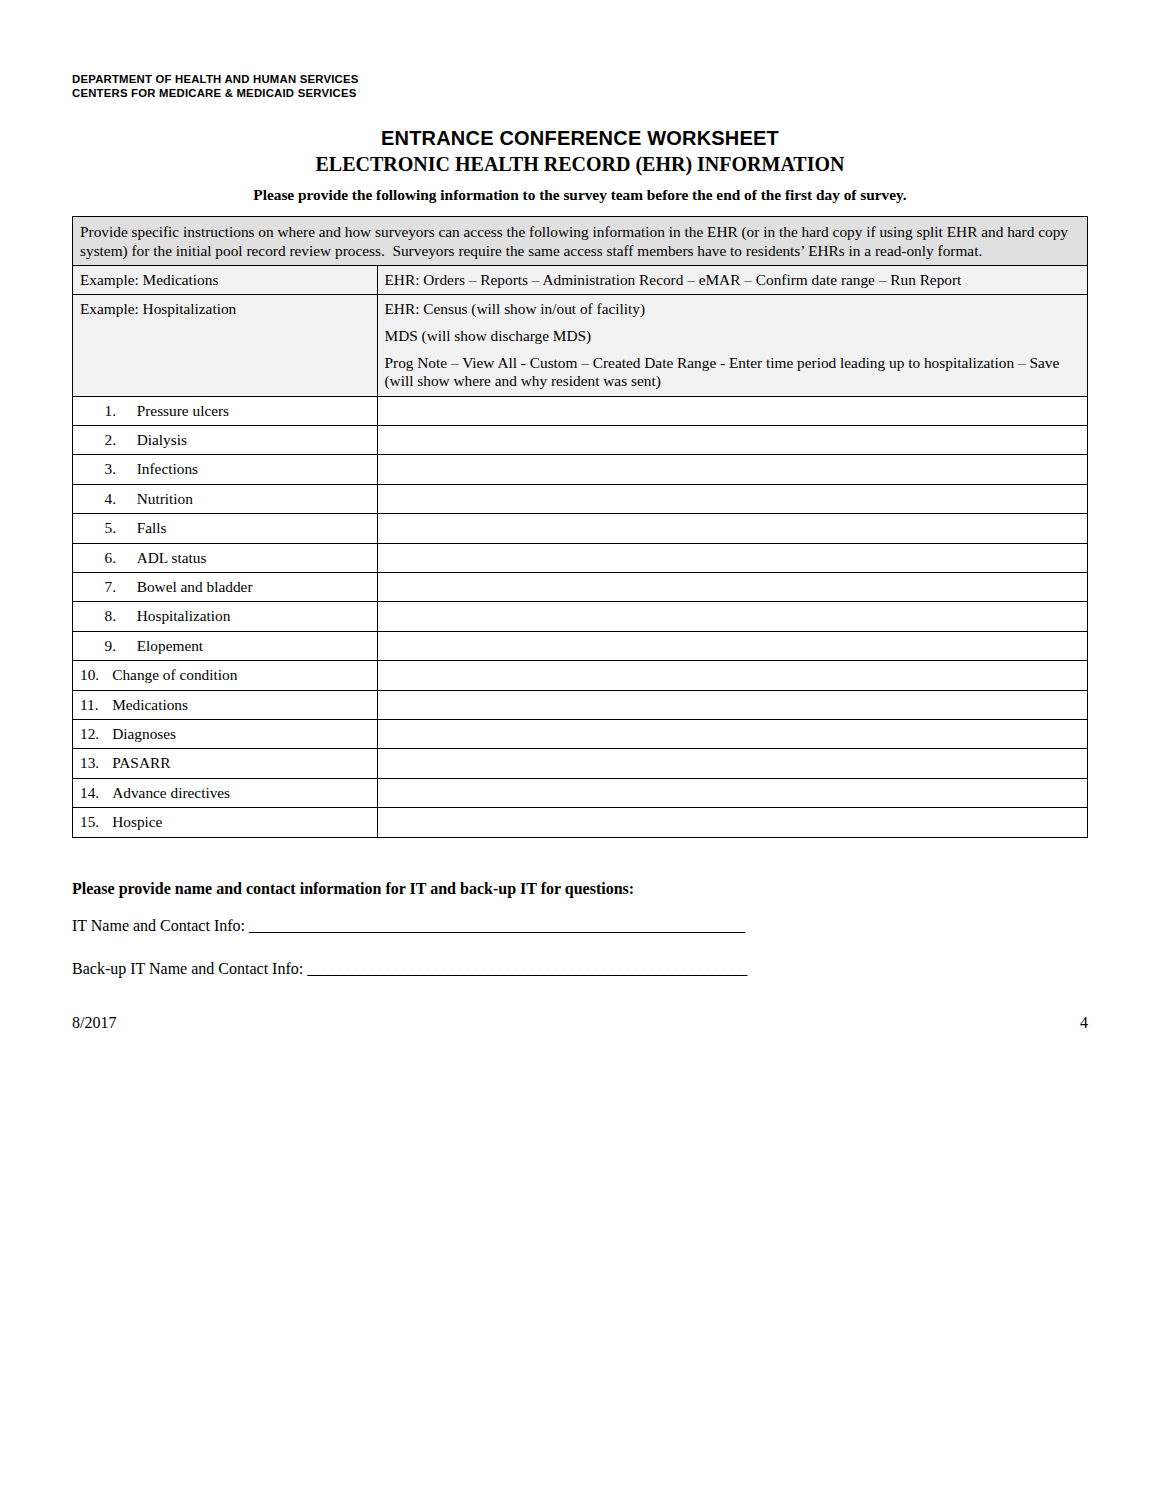DEPARTMENT OF HEALTH AND HUMAN SERVICES
CENTERS FOR MEDICARE & MEDICAID SERVICES
ENTRANCE CONFERENCE WORKSHEET
ELECTRONIC HEALTH RECORD (EHR) INFORMATION
Please provide the following information to the survey team before the end of the first day of survey.
| Provide specific instructions on where and how surveyors can access the following information in the EHR (or in the hard copy if using split EHR and hard copy system) for the initial pool record review process. Surveyors require the same access staff members have to residents’ EHRs in a read-only format. |
| Example: Medications | EHR: Orders – Reports – Administration Record – eMAR – Confirm date range – Run Report |
| Example: Hospitalization | EHR: Census (will show in/out of facility) MDS (will show discharge MDS) Prog Note – View All - Custom – Created Date Range - Enter time period leading up to hospitalization – Save (will show where and why resident was sent) |
| 1. Pressure ulcers | |
| 2. Dialysis | |
| 3. Infections | |
| 4. Nutrition | |
| 5. Falls | |
| 6. ADL status | |
| 7. Bowel and bladder | |
| 8. Hospitalization | |
| 9. Elopement | |
| 10. Change of condition | |
| 11. Medications | |
| 12. Diagnoses | |
| 13. PASARR | |
| 14. Advance directives | |
| 15. Hospice | |
Please provide name and contact information for IT and back-up IT for questions:
IT Name and Contact Info: ______________________________________________________________
Back-up IT Name and Contact Info: _______________________________________________________
8/2017 4